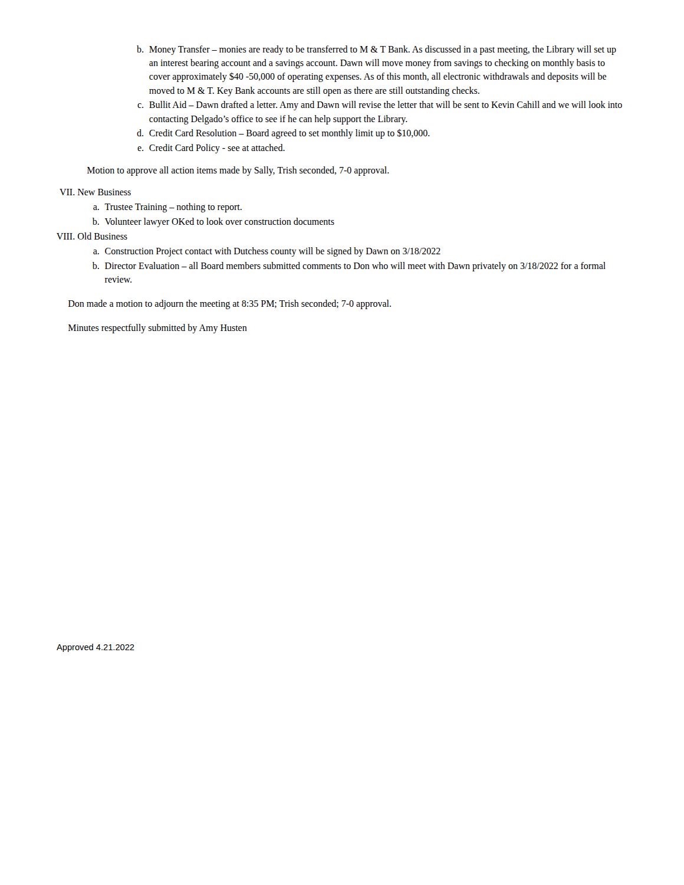Money Transfer – monies are ready to be transferred to M & T Bank. As discussed in a past meeting, the Library will set up an interest bearing account and a savings account. Dawn will move money from savings to checking on monthly basis to cover approximately $40 -50,000 of operating expenses. As of this month, all electronic withdrawals and deposits will be moved to M & T. Key Bank accounts are still open as there are still outstanding checks.
Bullit Aid – Dawn drafted a letter. Amy and Dawn will revise the letter that will be sent to Kevin Cahill and we will look into contacting Delgado’s office to see if he can help support the Library.
Credit Card Resolution – Board agreed to set monthly limit up to $10,000.
Credit Card Policy - see at attached.
Motion to approve all action items made by Sally, Trish seconded, 7-0 approval.
New Business
Trustee Training – nothing to report.
Volunteer lawyer OKed to look over construction documents
Old Business
Construction Project contact with Dutchess county will be signed by Dawn on 3/18/2022
Director Evaluation – all Board members submitted comments to Don who will meet with Dawn privately on 3/18/2022 for a formal review.
Don made a motion to adjourn the meeting at 8:35 PM; Trish seconded; 7-0 approval.
Minutes respectfully submitted by Amy Husten
Approved 4.21.2022